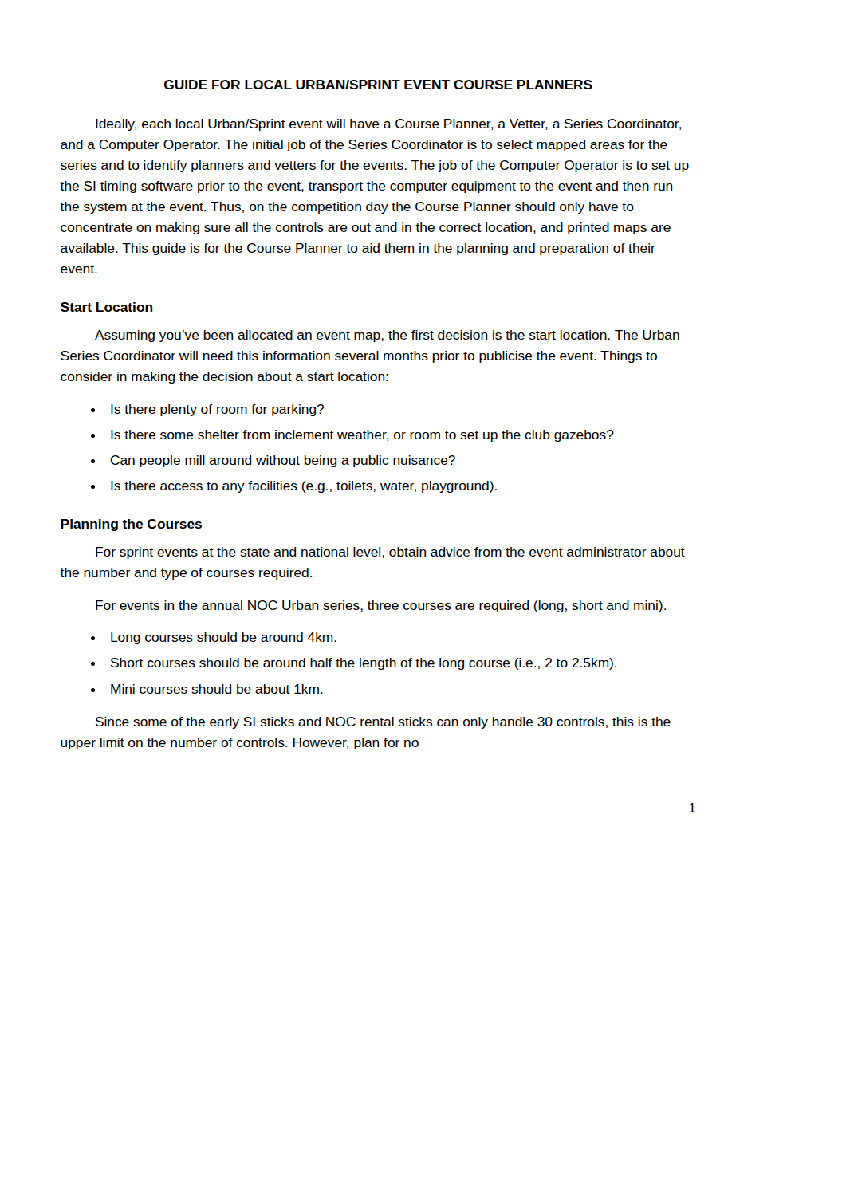GUIDE FOR LOCAL URBAN/SPRINT EVENT COURSE PLANNERS
Ideally, each local Urban/Sprint event will have a Course Planner, a Vetter, a Series Coordinator, and a Computer Operator. The initial job of the Series Coordinator is to select mapped areas for the series and to identify planners and vetters for the events. The job of the Computer Operator is to set up the SI timing software prior to the event, transport the computer equipment to the event and then run the system at the event. Thus, on the competition day the Course Planner should only have to concentrate on making sure all the controls are out and in the correct location, and printed maps are available. This guide is for the Course Planner to aid them in the planning and preparation of their event.
Start Location
Assuming you’ve been allocated an event map, the first decision is the start location. The Urban Series Coordinator will need this information several months prior to publicise the event. Things to consider in making the decision about a start location:
Is there plenty of room for parking?
Is there some shelter from inclement weather, or room to set up the club gazebos?
Can people mill around without being a public nuisance?
Is there access to any facilities (e.g., toilets, water, playground).
Planning the Courses
For sprint events at the state and national level, obtain advice from the event administrator about the number and type of courses required.
For events in the annual NOC Urban series, three courses are required (long, short and mini).
Long courses should be around 4km.
Short courses should be around half the length of the long course (i.e., 2 to 2.5km).
Mini courses should be about 1km.
Since some of the early SI sticks and NOC rental sticks can only handle 30 controls, this is the upper limit on the number of controls. However, plan for no
1